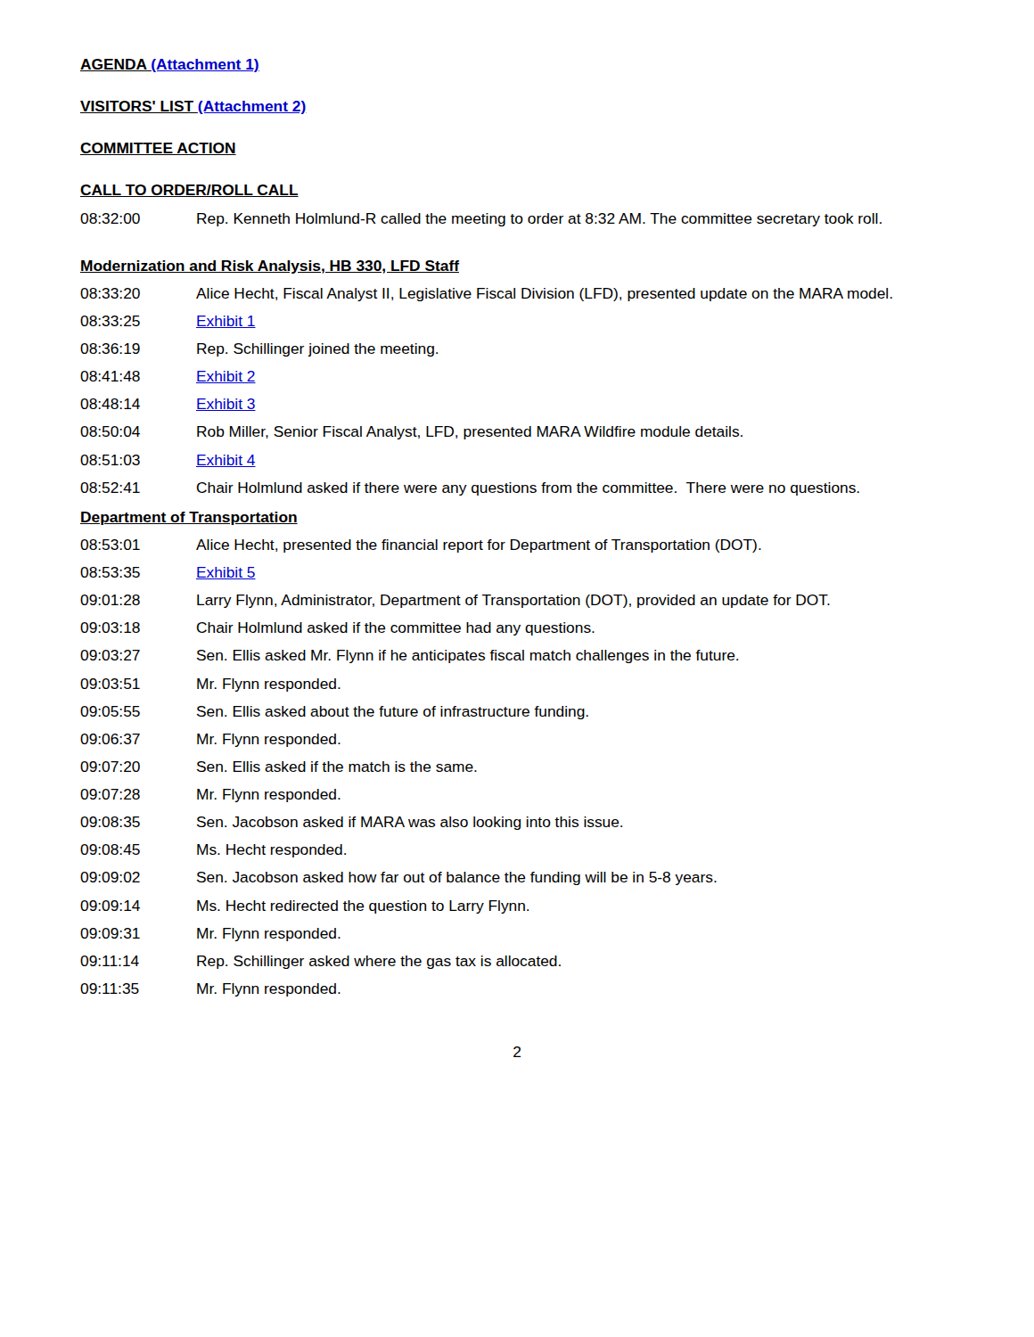AGENDA (Attachment 1)
VISITORS' LIST (Attachment 2)
COMMITTEE ACTION
CALL TO ORDER/ROLL CALL
| 08:32:00 | Rep. Kenneth Holmlund-R called the meeting to order at 8:32 AM. The committee secretary took roll. |
Modernization and Risk Analysis, HB 330, LFD Staff
| 08:33:20 | Alice Hecht, Fiscal Analyst II, Legislative Fiscal Division (LFD), presented update on the MARA model. |
| 08:33:25 | Exhibit 1 |
| 08:36:19 | Rep. Schillinger joined the meeting. |
| 08:41:48 | Exhibit 2 |
| 08:48:14 | Exhibit 3 |
| 08:50:04 | Rob Miller, Senior Fiscal Analyst, LFD, presented MARA Wildfire module details. |
| 08:51:03 | Exhibit 4 |
| 08:52:41 | Chair Holmlund asked if there were any questions from the committee. There were no questions. |
Department of Transportation
| 08:53:01 | Alice Hecht, presented the financial report for Department of Transportation (DOT). |
| 08:53:35 | Exhibit 5 |
| 09:01:28 | Larry Flynn, Administrator, Department of Transportation (DOT), provided an update for DOT. |
| 09:03:18 | Chair Holmlund asked if the committee had any questions. |
| 09:03:27 | Sen. Ellis asked Mr. Flynn if he anticipates fiscal match challenges in the future. |
| 09:03:51 | Mr. Flynn responded. |
| 09:05:55 | Sen. Ellis asked about the future of infrastructure funding. |
| 09:06:37 | Mr. Flynn responded. |
| 09:07:20 | Sen. Ellis asked if the match is the same. |
| 09:07:28 | Mr. Flynn responded. |
| 09:08:35 | Sen. Jacobson asked if MARA was also looking into this issue. |
| 09:08:45 | Ms. Hecht responded. |
| 09:09:02 | Sen. Jacobson asked how far out of balance the funding will be in 5-8 years. |
| 09:09:14 | Ms. Hecht redirected the question to Larry Flynn. |
| 09:09:31 | Mr. Flynn responded. |
| 09:11:14 | Rep. Schillinger asked where the gas tax is allocated. |
| 09:11:35 | Mr. Flynn responded. |
2